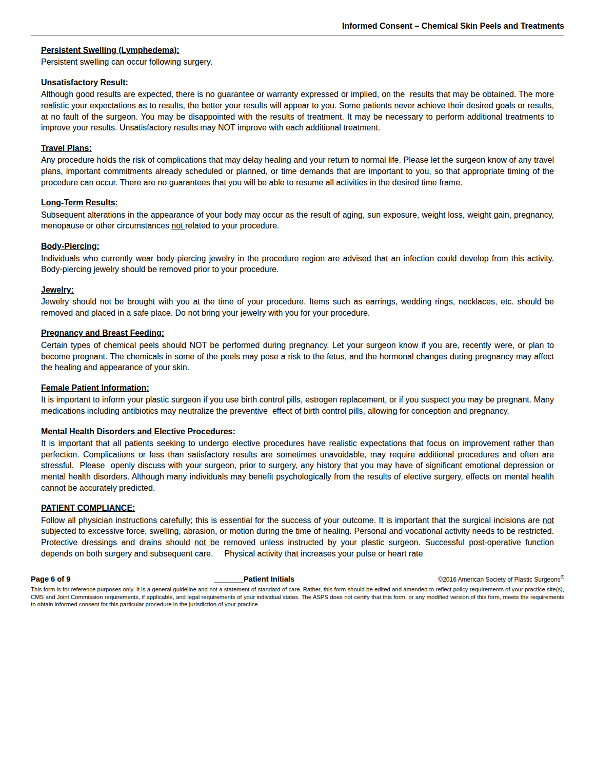Informed Consent – Chemical Skin Peels and Treatments
Persistent Swelling (Lymphedema):
Persistent swelling can occur following surgery.
Unsatisfactory Result:
Although good results are expected, there is no guarantee or warranty expressed or implied, on the results that may be obtained. The more realistic your expectations as to results, the better your results will appear to you. Some patients never achieve their desired goals or results, at no fault of the surgeon. You may be disappointed with the results of treatment. It may be necessary to perform additional treatments to improve your results. Unsatisfactory results may NOT improve with each additional treatment.
Travel Plans:
Any procedure holds the risk of complications that may delay healing and your return to normal life. Please let the surgeon know of any travel plans, important commitments already scheduled or planned, or time demands that are important to you, so that appropriate timing of the procedure can occur. There are no guarantees that you will be able to resume all activities in the desired time frame.
Long-Term Results:
Subsequent alterations in the appearance of your body may occur as the result of aging, sun exposure, weight loss, weight gain, pregnancy, menopause or other circumstances not related to your procedure.
Body-Piercing:
Individuals who currently wear body-piercing jewelry in the procedure region are advised that an infection could develop from this activity. Body-piercing jewelry should be removed prior to your procedure.
Jewelry:
Jewelry should not be brought with you at the time of your procedure. Items such as earrings, wedding rings, necklaces, etc. should be removed and placed in a safe place. Do not bring your jewelry with you for your procedure.
Pregnancy and Breast Feeding:
Certain types of chemical peels should NOT be performed during pregnancy. Let your surgeon know if you are, recently were, or plan to become pregnant. The chemicals in some of the peels may pose a risk to the fetus, and the hormonal changes during pregnancy may affect the healing and appearance of your skin.
Female Patient Information:
It is important to inform your plastic surgeon if you use birth control pills, estrogen replacement, or if you suspect you may be pregnant. Many medications including antibiotics may neutralize the preventive effect of birth control pills, allowing for conception and pregnancy.
Mental Health Disorders and Elective Procedures:
It is important that all patients seeking to undergo elective procedures have realistic expectations that focus on improvement rather than perfection. Complications or less than satisfactory results are sometimes unavoidable, may require additional procedures and often are stressful. Please openly discuss with your surgeon, prior to surgery, any history that you may have of significant emotional depression or mental health disorders. Although many individuals may benefit psychologically from the results of elective surgery, effects on mental health cannot be accurately predicted.
PATIENT COMPLIANCE:
Follow all physician instructions carefully; this is essential for the success of your outcome. It is important that the surgical incisions are not subjected to excessive force, swelling, abrasion, or motion during the time of healing. Personal and vocational activity needs to be restricted. Protective dressings and drains should not be removed unless instructed by your plastic surgeon. Successful post-operative function depends on both surgery and subsequent care. Physical activity that increases your pulse or heart rate
Page 6 of 9 _______Patient Initials ©2016 American Society of Plastic Surgeons®
This form is for reference purposes only. It is a general guideline and not a statement of standard of care. Rather, this form should be edited and amended to reflect policy requirements of your practice site(s), CMS and Joint Commission requirements, if applicable, and legal requirements of your individual states. The ASPS does not certify that this form, or any modified version of this form, meets the requirements to obtain informed consent for this particular procedure in the jurisdiction of your practice